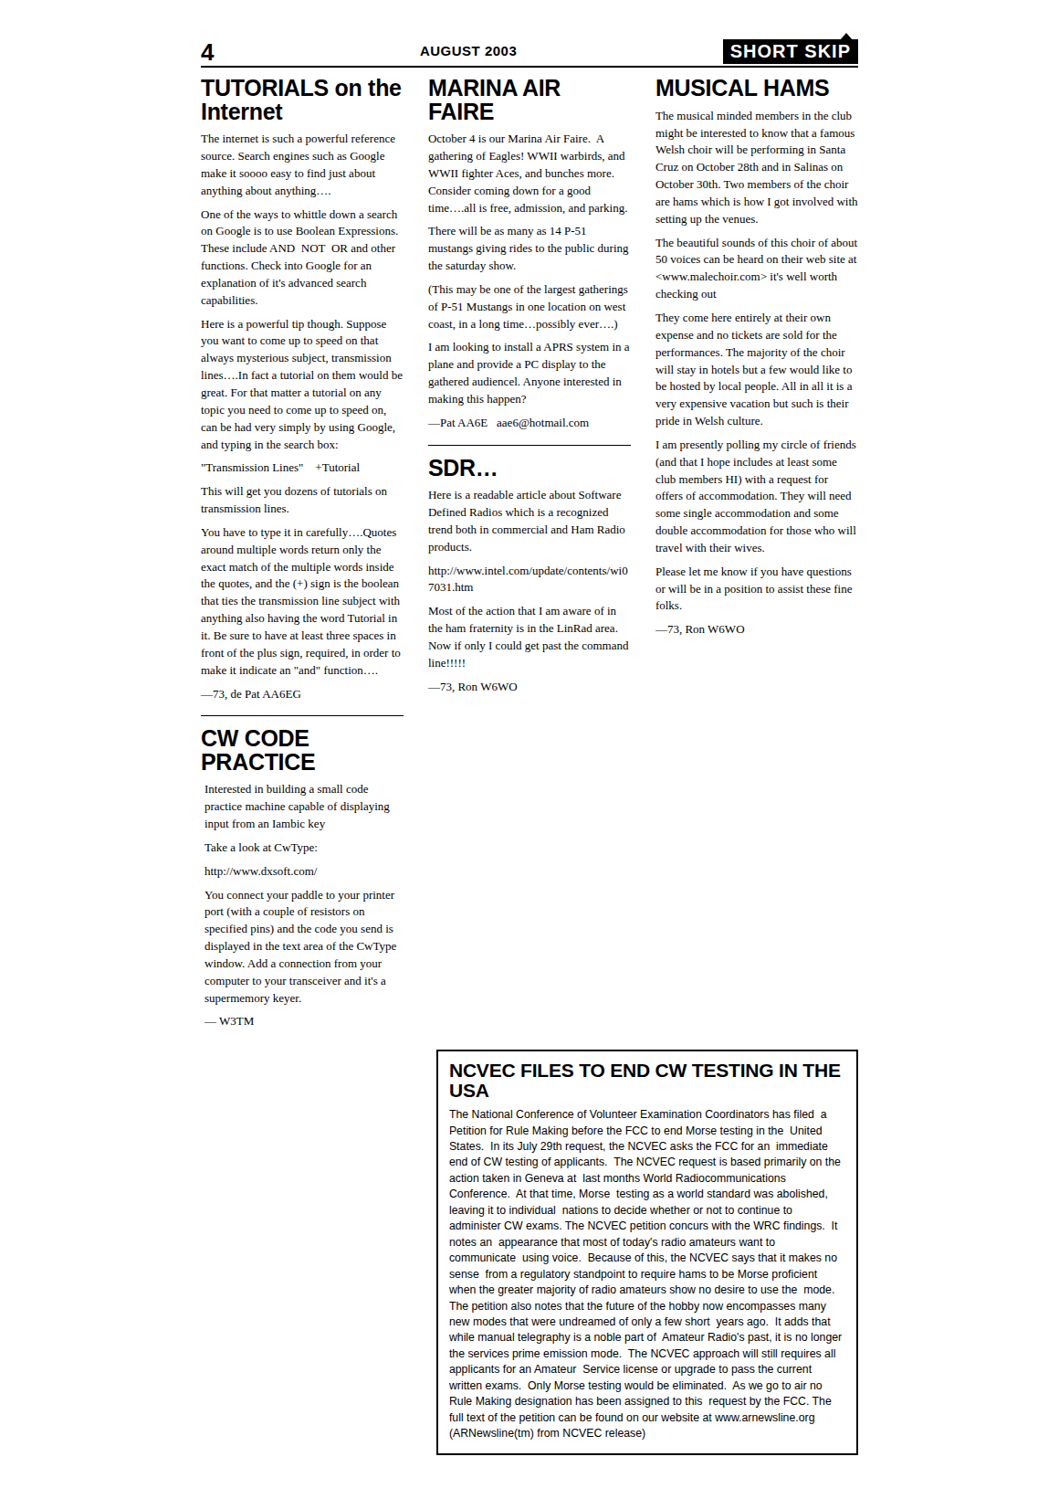4
AUGUST 2003
SHORT SKIP
TUTORIALS on the Internet
The internet is such a powerful reference source. Search engines such as Google make it soooo easy to find just about anything about anything….
One of the ways to whittle down a search on Google is to use Boolean Expressions. These include AND NOT OR and other functions. Check into Google for an explanation of it's advanced search capabilities.
Here is a powerful tip though. Suppose you want to come up to speed on that always mysterious subject, transmission lines….In fact a tutorial on them would be great. For that matter a tutorial on any topic you need to come up to speed on, can be had very simply by using Google, and typing in the search box:
"Transmission Lines" +Tutorial
This will get you dozens of tutorials on transmission lines.
You have to type it in carefully….Quotes around multiple words return only the exact match of the multiple words inside the quotes, and the (+) sign is the boolean that ties the transmission line subject with anything also having the word Tutorial in it. Be sure to have at least three spaces in front of the plus sign, required, in order to make it indicate an "and" function….
—73, de Pat AA6EG
CW CODE PRACTICE
Interested in building a small code practice machine capable of displaying input from an Iambic key
Take a look at CwType:
http://www.dxsoft.com/
You connect your paddle to your printer port (with a couple of resistors on specified pins) and the code you send is displayed in the text area of the CwType window. Add a connection from your computer to your transceiver and it's a supermemory keyer.
— W3TM
MARINA AIR FAIRE
October 4 is our Marina Air Faire. A gathering of Eagles! WWII warbirds, and WWII fighter Aces, and bunches more. Consider coming down for a good time….all is free, admission, and parking.
There will be as many as 14 P-51 mustangs giving rides to the public during the saturday show.
(This may be one of the largest gatherings of P-51 Mustangs in one location on west coast, in a long time…possibly ever….)
I am looking to install a APRS system in a plane and provide a PC display to the gathered audiencel. Anyone interested in making this happen?
—Pat AA6E aae6@hotmail.com
SDR…
Here is a readable article about Software Defined Radios which is a recognized trend both in commercial and Ham Radio products.
http://www.intel.com/update/contents/wi07031.htm
Most of the action that I am aware of in the ham fraternity is in the LinRad area. Now if only I could get past the command line!!!!!
—73, Ron W6WO
MUSICAL HAMS
The musical minded members in the club might be interested to know that a famous Welsh choir will be performing in Santa Cruz on October 28th and in Salinas on October 30th. Two members of the choir are hams which is how I got involved with setting up the venues.
The beautiful sounds of this choir of about 50 voices can be heard on their web site at <www.malechoir.com> it's well worth checking out
They come here entirely at their own expense and no tickets are sold for the performances. The majority of the choir will stay in hotels but a few would like to be hosted by local people. All in all it is a very expensive vacation but such is their pride in Welsh culture.
I am presently polling my circle of friends (and that I hope includes at least some club members HI) with a request for offers of accommodation. They will need some single accommodation and some double accommodation for those who will travel with their wives.
Please let me know if you have questions or will be in a position to assist these fine folks.
—73, Ron W6WO
NCVEC FILES TO END CW TESTING IN THE USA
The National Conference of Volunteer Examination Coordinators has filed a Petition for Rule Making before the FCC to end Morse testing in the United States. In its July 29th request, the NCVEC asks the FCC for an immediate end of CW testing of applicants. The NCVEC request is based primarily on the action taken in Geneva at last months World Radiocommunications Conference. At that time, Morse testing as a world standard was abolished, leaving it to individual nations to decide whether or not to continue to administer CW exams. The NCVEC petition concurs with the WRC findings. It notes an appearance that most of today's radio amateurs want to communicate using voice. Because of this, the NCVEC says that it makes no sense from a regulatory standpoint to require hams to be Morse proficient when the greater majority of radio amateurs show no desire to use the mode. The petition also notes that the future of the hobby now encompasses many new modes that were undreamed of only a few short years ago. It adds that while manual telegraphy is a noble part of Amateur Radio's past, it is no longer the services prime emission mode. The NCVEC approach will still requires all applicants for an Amateur Service license or upgrade to pass the current written exams. Only Morse testing would be eliminated. As we go to air no Rule Making designation has been assigned to this request by the FCC. The full text of the petition can be found on our website at www.arnewsline.org (ARNewsline(tm) from NCVEC release)